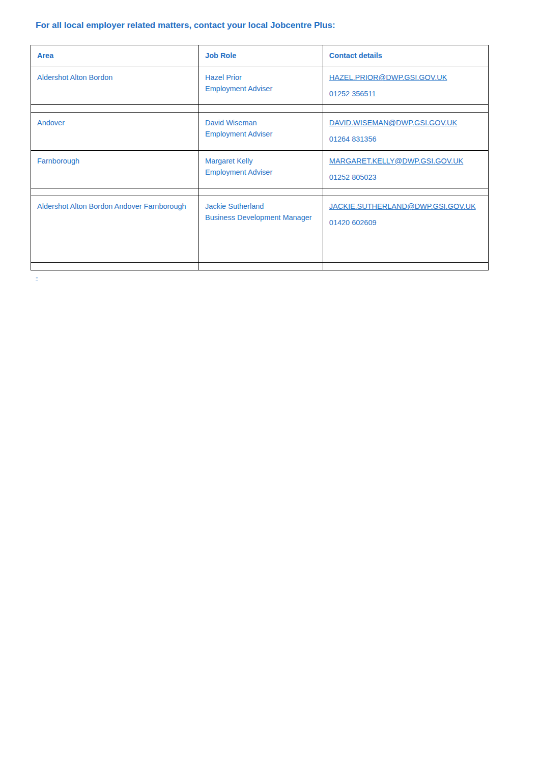For all local employer related matters, contact your local Jobcentre Plus:
| Area | Job Role | Contact details |
| --- | --- | --- |
| Aldershot Alton Bordon | Hazel Prior Employment Adviser | HAZEL.PRIOR@DWP.GSI.GOV.UK 01252 356511 |
| Andover | David Wiseman Employment Adviser | DAVID.WISEMAN@DWP.GSI.GOV.UK 01264 831356 |
| Farnborough | Margaret Kelly Employment Adviser | MARGARET.KELLY@DWP.GSI.GOV.UK 01252 805023 |
| Aldershot Alton Bordon Andover Farnborough | Jackie Sutherland Business Development Manager | JACKIE.SUTHERLAND@DWP.GSI.GOV.UK 01420 602609 |
-